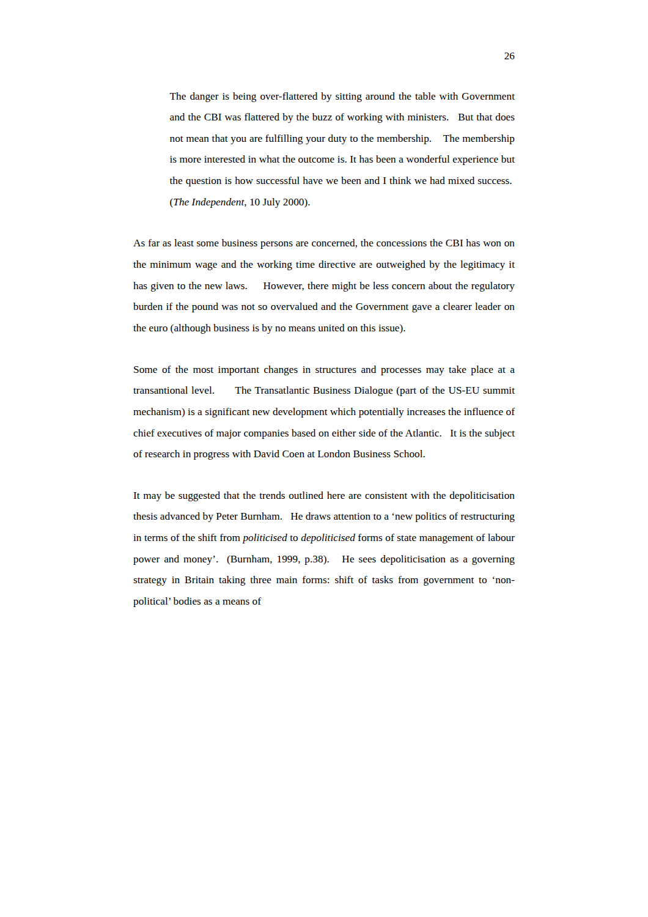26
The danger is being over-flattered by sitting around the table with Government and the CBI was flattered by the buzz of working with ministers. But that does not mean that you are fulfilling your duty to the membership. The membership is more interested in what the outcome is. It has been a wonderful experience but the question is how successful have we been and I think we had mixed success. (The Independent, 10 July 2000).
As far as least some business persons are concerned, the concessions the CBI has won on the minimum wage and the working time directive are outweighed by the legitimacy it has given to the new laws. However, there might be less concern about the regulatory burden if the pound was not so overvalued and the Government gave a clearer leader on the euro (although business is by no means united on this issue).
Some of the most important changes in structures and processes may take place at a transantional level. The Transatlantic Business Dialogue (part of the US-EU summit mechanism) is a significant new development which potentially increases the influence of chief executives of major companies based on either side of the Atlantic. It is the subject of research in progress with David Coen at London Business School.
It may be suggested that the trends outlined here are consistent with the depoliticisation thesis advanced by Peter Burnham. He draws attention to a ‘new politics of restructuring in terms of the shift from politicised to depoliticised forms of state management of labour power and money’. (Burnham, 1999, p.38). He sees depoliticisation as a governing strategy in Britain taking three main forms: shift of tasks from government to ‘non-political’ bodies as a means of